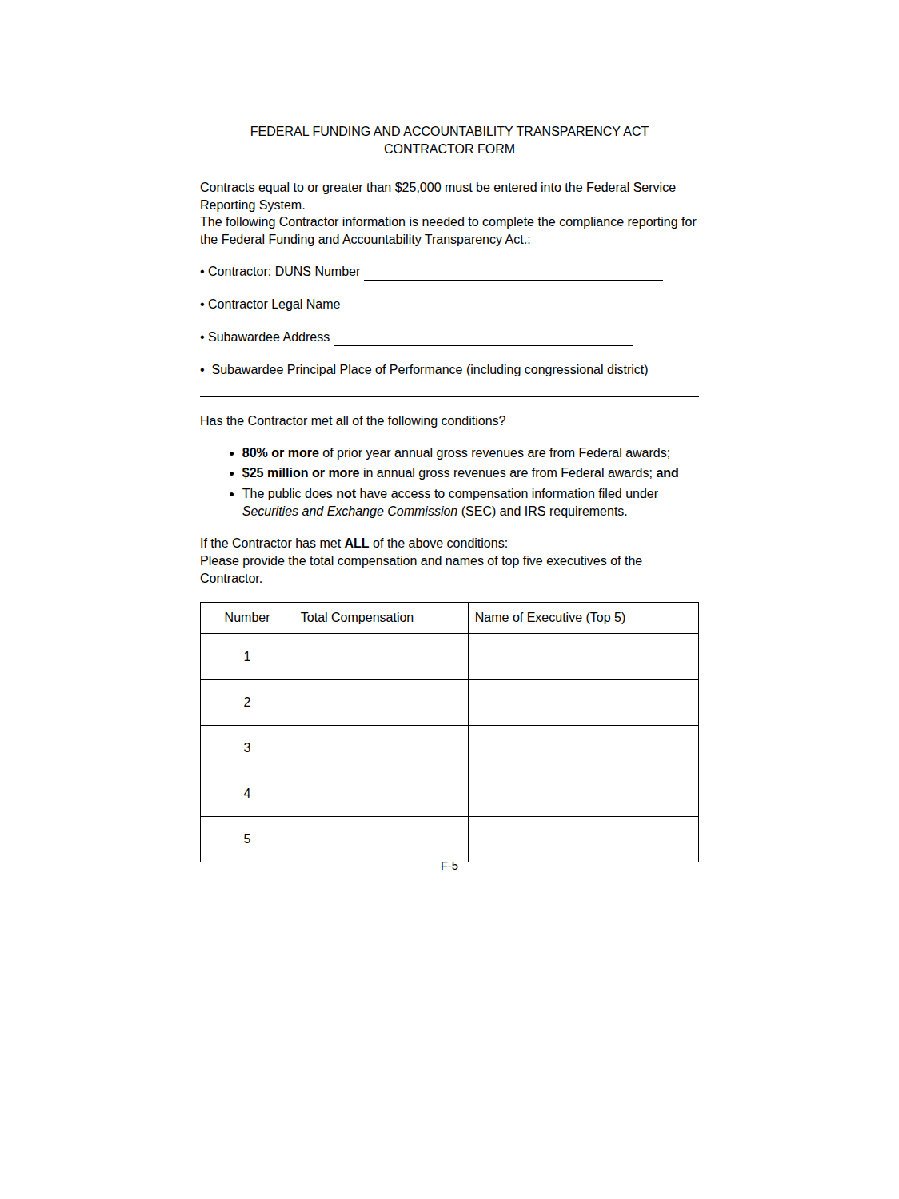FEDERAL FUNDING AND ACCOUNTABILITY TRANSPARENCY ACT
CONTRACTOR FORM
Contracts equal to or greater than $25,000 must be entered into the Federal Service Reporting System.
The following Contractor information is needed to complete the compliance reporting for the Federal Funding and Accountability Transparency Act.:
• Contractor: DUNS Number
• Contractor Legal Name
• Subawardee Address
• Subawardee Principal Place of Performance (including congressional district)
Has the Contractor met all of the following conditions?
80% or more of prior year annual gross revenues are from Federal awards;
$25 million or more in annual gross revenues are from Federal awards; and
The public does not have access to compensation information filed under Securities and Exchange Commission (SEC) and IRS requirements.
If the Contractor has met ALL of the above conditions:
Please provide the total compensation and names of top five executives of the Contractor.
| Number | Total Compensation | Name of Executive (Top 5) |
| --- | --- | --- |
| 1 | | |
| 2 | | |
| 3 | | |
| 4 | | |
| 5 | | |
F-5